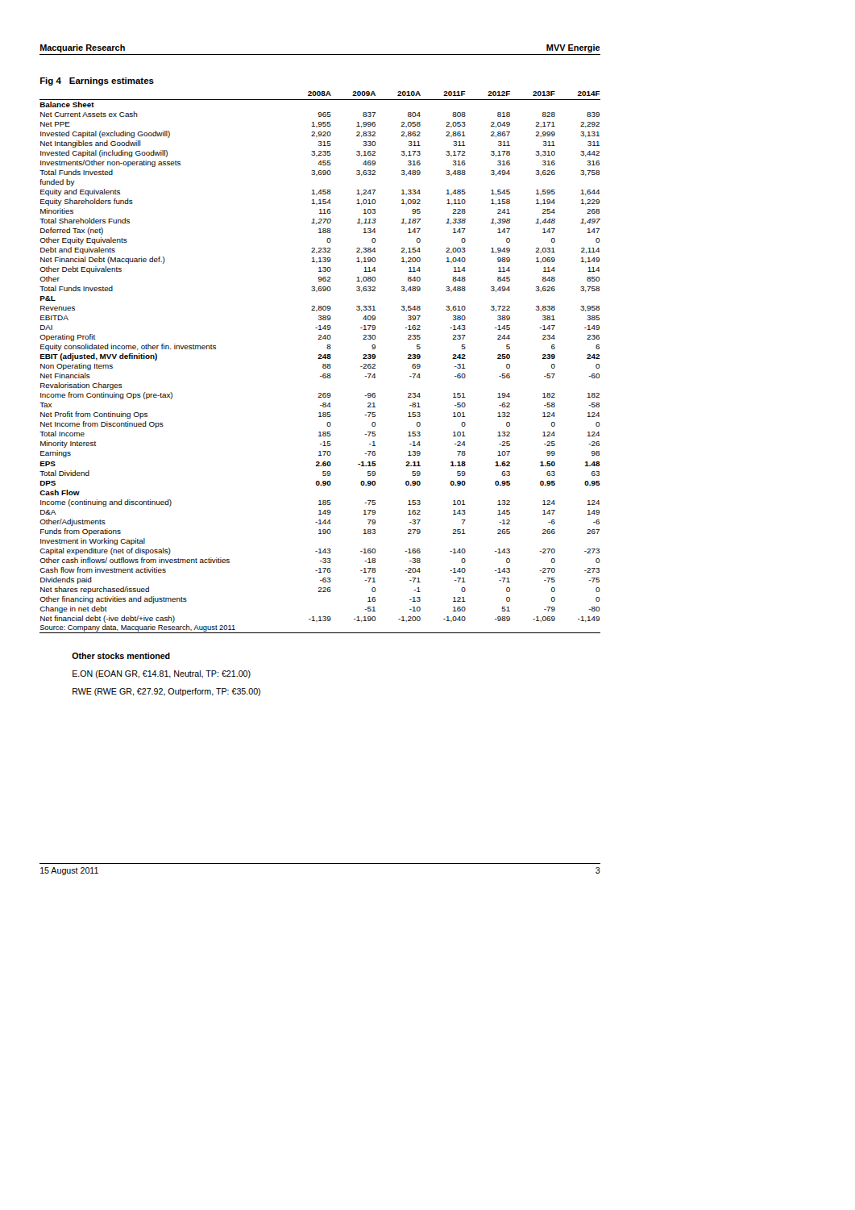Macquarie Research MVV Energie
Fig 4 Earnings estimates
| | 2008A | 2009A | 2010A | 2011F | 2012F | 2013F | 2014F |
| --- | --- | --- | --- | --- | --- | --- | --- |
| Balance Sheet | |
| Net Current Assets ex Cash | 965 | 837 | 804 | 808 | 818 | 828 | 839 |
| Net PPE | 1,955 | 1,996 | 2,058 | 2,053 | 2,049 | 2,171 | 2,292 |
| Invested Capital (excluding Goodwill) | 2,920 | 2,832 | 2,862 | 2,861 | 2,867 | 2,999 | 3,131 |
| Net Intangibles and Goodwill | 315 | 330 | 311 | 311 | 311 | 311 | 311 |
| Invested Capital (including Goodwill) | 3,235 | 3,162 | 3,173 | 3,172 | 3,178 | 3,310 | 3,442 |
| Investments/Other non-operating assets | 455 | 469 | 316 | 316 | 316 | 316 | 316 |
| Total Funds Invested | 3,690 | 3,632 | 3,489 | 3,488 | 3,494 | 3,626 | 3,758 |
| funded by | |
| Equity and Equivalents | 1,458 | 1,247 | 1,334 | 1,485 | 1,545 | 1,595 | 1,644 |
| Equity Shareholders funds | 1,154 | 1,010 | 1,092 | 1,110 | 1,158 | 1,194 | 1,229 |
| Minorities | 116 | 103 | 95 | 228 | 241 | 254 | 268 |
| Total Shareholders Funds | 1,270 | 1,113 | 1,187 | 1,338 | 1,398 | 1,448 | 1,497 |
| Deferred Tax (net) | 188 | 134 | 147 | 147 | 147 | 147 | 147 |
| Other Equity Equivalents | 0 | 0 | 0 | 0 | 0 | 0 | 0 |
| Debt and Equivalents | 2,232 | 2,384 | 2,154 | 2,003 | 1,949 | 2,031 | 2,114 |
| Net Financial Debt (Macquarie def.) | 1,139 | 1,190 | 1,200 | 1,040 | 989 | 1,069 | 1,149 |
| Other Debt Equivalents | 130 | 114 | 114 | 114 | 114 | 114 | 114 |
| Other | 962 | 1,080 | 840 | 848 | 845 | 848 | 850 |
| Total Funds Invested | 3,690 | 3,632 | 3,489 | 3,488 | 3,494 | 3,626 | 3,758 |
| P&L | |
| Revenues | 2,809 | 3,331 | 3,548 | 3,610 | 3,722 | 3,838 | 3,958 |
| EBITDA | 389 | 409 | 397 | 380 | 389 | 381 | 385 |
| DAI | -149 | -179 | -162 | -143 | -145 | -147 | -149 |
| Operating Profit | 240 | 230 | 235 | 237 | 244 | 234 | 236 |
| Equity consolidated income, other fin. investments | 8 | 9 | 5 | 5 | 5 | 6 | 6 |
| EBIT (adjusted, MVV definition) | 248 | 239 | 239 | 242 | 250 | 239 | 242 |
| Non Operating Items | 88 | -262 | 69 | -31 | 0 | 0 | 0 |
| Net Financials | -68 | -74 | -74 | -60 | -56 | -57 | -60 |
| Revalorisation Charges | |
| Income from Continuing Ops (pre-tax) | 269 | -96 | 234 | 151 | 194 | 182 | 182 |
| Tax | -84 | 21 | -81 | -50 | -62 | -58 | -58 |
| Net Profit from Continuing Ops | 185 | -75 | 153 | 101 | 132 | 124 | 124 |
| Net Income from Discontinued Ops | 0 | 0 | 0 | 0 | 0 | 0 | 0 |
| Total Income | 185 | -75 | 153 | 101 | 132 | 124 | 124 |
| Minority Interest | -15 | -1 | -14 | -24 | -25 | -25 | -26 |
| Earnings | 170 | -76 | 139 | 78 | 107 | 99 | 98 |
| EPS | 2.60 | -1.15 | 2.11 | 1.18 | 1.62 | 1.50 | 1.48 |
| Total Dividend | 59 | 59 | 59 | 59 | 63 | 63 | 63 |
| DPS | 0.90 | 0.90 | 0.90 | 0.90 | 0.95 | 0.95 | 0.95 |
| Cash Flow | |
| Income (continuing and discontinued) | 185 | -75 | 153 | 101 | 132 | 124 | 124 |
| D&A | 149 | 179 | 162 | 143 | 145 | 147 | 149 |
| Other/Adjustments | -144 | 79 | -37 | 7 | -12 | -6 | -6 |
| Funds from Operations | 190 | 183 | 279 | 251 | 265 | 266 | 267 |
| Investment in Working Capital | |
| Capital expenditure (net of disposals) | -143 | -160 | -166 | -140 | -143 | -270 | -273 |
| Other cash inflows/ outflows from investment activities | -33 | -18 | -38 | 0 | 0 | 0 | 0 |
| Cash flow from investment activities | -176 | -178 | -204 | -140 | -143 | -270 | -273 |
| Dividends paid | -63 | -71 | -71 | -71 | -71 | -75 | -75 |
| Net shares repurchased/issued | 226 | 0 | -1 | 0 | 0 | 0 | 0 |
| Other financing activities and adjustments | | 16 | -13 | 121 | 0 | 0 | 0 |
| Change in net debt | | -51 | -10 | 160 | 51 | -79 | -80 |
| Net financial debt (-ive debt/+ive cash) | -1,139 | -1,190 | -1,200 | -1,040 | -989 | -1,069 | -1,149 |
| Source: Company data, Macquarie Research, August 2011 |
Other stocks mentioned
E.ON (EOAN GR, €14.81, Neutral, TP: €21.00)
RWE (RWE GR, €27.92, Outperform, TP: €35.00)
15 August 2011 3